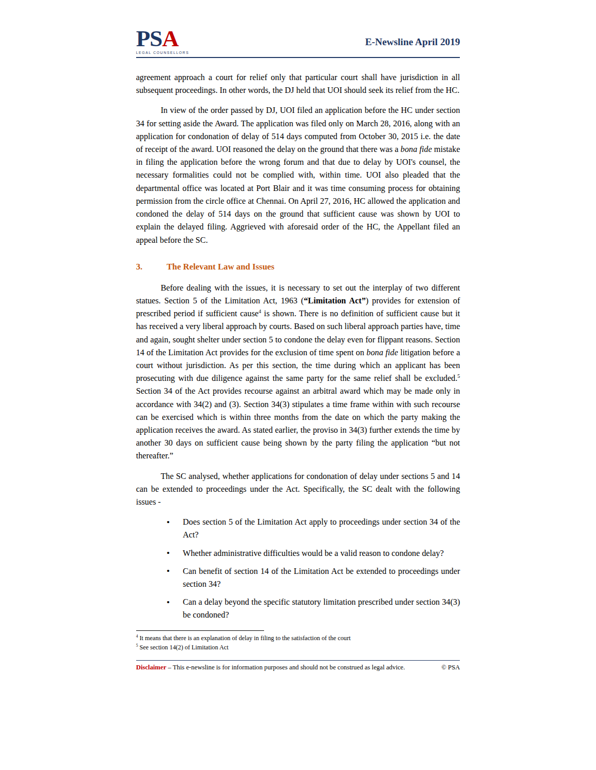PSA
Legal Counsellors
E-Newsline April 2019
agreement approach a court for relief only that particular court shall have jurisdiction in all subsequent proceedings. In other words, the DJ held that UOI should seek its relief from the HC.
In view of the order passed by DJ, UOI filed an application before the HC under section 34 for setting aside the Award. The application was filed only on March 28, 2016, along with an application for condonation of delay of 514 days computed from October 30, 2015 i.e. the date of receipt of the award. UOI reasoned the delay on the ground that there was a bona fide mistake in filing the application before the wrong forum and that due to delay by UOI's counsel, the necessary formalities could not be complied with, within time. UOI also pleaded that the departmental office was located at Port Blair and it was time consuming process for obtaining permission from the circle office at Chennai. On April 27, 2016, HC allowed the application and condoned the delay of 514 days on the ground that sufficient cause was shown by UOI to explain the delayed filing. Aggrieved with aforesaid order of the HC, the Appellant filed an appeal before the SC.
3. The Relevant Law and Issues
Before dealing with the issues, it is necessary to set out the interplay of two different statues. Section 5 of the Limitation Act, 1963 (“Limitation Act”) provides for extension of prescribed period if sufficient cause4 is shown. There is no definition of sufficient cause but it has received a very liberal approach by courts. Based on such liberal approach parties have, time and again, sought shelter under section 5 to condone the delay even for flippant reasons. Section 14 of the Limitation Act provides for the exclusion of time spent on bona fide litigation before a court without jurisdiction. As per this section, the time during which an applicant has been prosecuting with due diligence against the same party for the same relief shall be excluded.5 Section 34 of the Act provides recourse against an arbitral award which may be made only in accordance with 34(2) and (3). Section 34(3) stipulates a time frame within with such recourse can be exercised which is within three months from the date on which the party making the application receives the award. As stated earlier, the proviso in 34(3) further extends the time by another 30 days on sufficient cause being shown by the party filing the application “but not thereafter.”
The SC analysed, whether applications for condonation of delay under sections 5 and 14 can be extended to proceedings under the Act. Specifically, the SC dealt with the following issues -
Does section 5 of the Limitation Act apply to proceedings under section 34 of the Act?
Whether administrative difficulties would be a valid reason to condone delay?
Can benefit of section 14 of the Limitation Act be extended to proceedings under section 34?
Can a delay beyond the specific statutory limitation prescribed under section 34(3) be condoned?
4 It means that there is an explanation of delay in filing to the satisfaction of the court
5 See section 14(2) of Limitation Act
Disclaimer – This e-newsline is for information purposes and should not be construed as legal advice.
© PSA